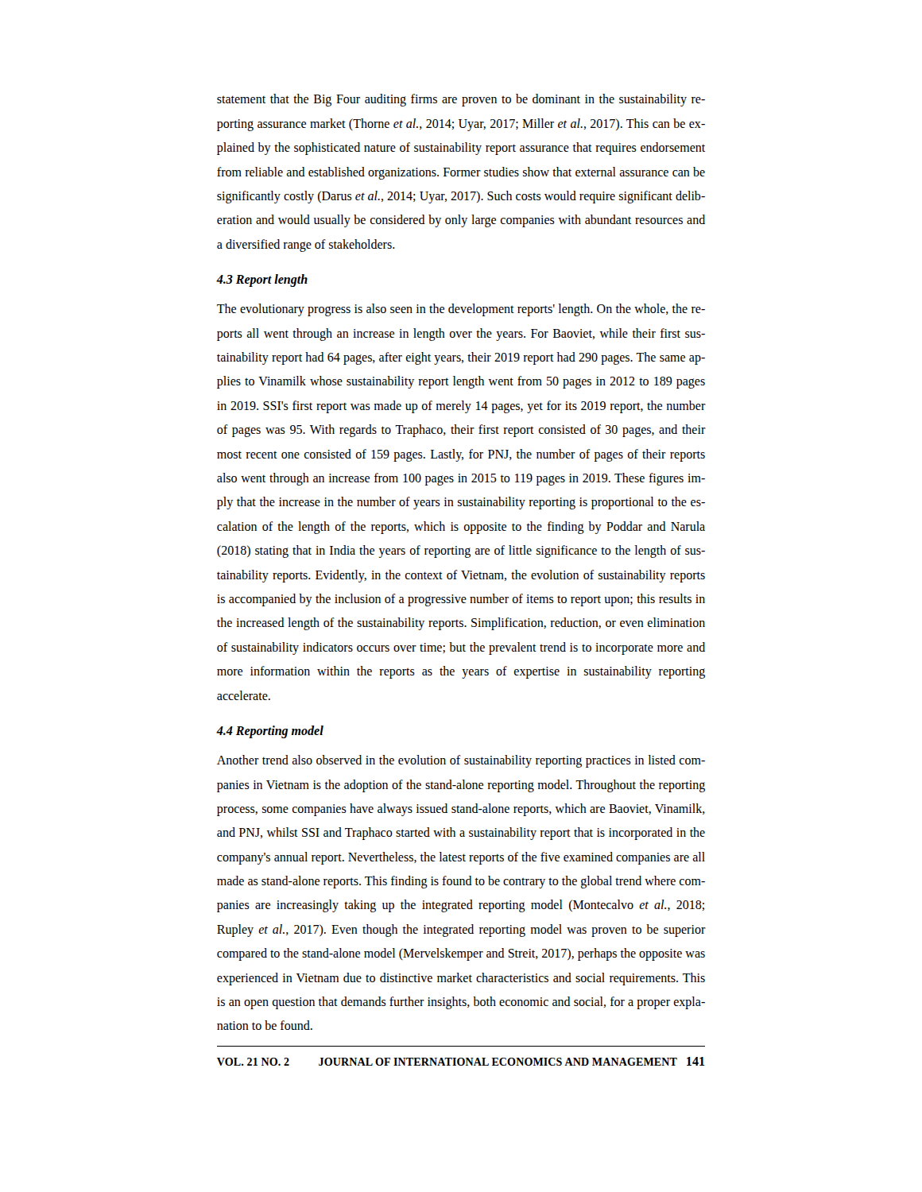statement that the Big Four auditing firms are proven to be dominant in the sustainability reporting assurance market (Thorne et al., 2014; Uyar, 2017; Miller et al., 2017). This can be explained by the sophisticated nature of sustainability report assurance that requires endorsement from reliable and established organizations. Former studies show that external assurance can be significantly costly (Darus et al., 2014; Uyar, 2017). Such costs would require significant deliberation and would usually be considered by only large companies with abundant resources and a diversified range of stakeholders.
4.3 Report length
The evolutionary progress is also seen in the development reports' length. On the whole, the reports all went through an increase in length over the years. For Baoviet, while their first sustainability report had 64 pages, after eight years, their 2019 report had 290 pages. The same applies to Vinamilk whose sustainability report length went from 50 pages in 2012 to 189 pages in 2019. SSI's first report was made up of merely 14 pages, yet for its 2019 report, the number of pages was 95. With regards to Traphaco, their first report consisted of 30 pages, and their most recent one consisted of 159 pages. Lastly, for PNJ, the number of pages of their reports also went through an increase from 100 pages in 2015 to 119 pages in 2019. These figures imply that the increase in the number of years in sustainability reporting is proportional to the escalation of the length of the reports, which is opposite to the finding by Poddar and Narula (2018) stating that in India the years of reporting are of little significance to the length of sustainability reports. Evidently, in the context of Vietnam, the evolution of sustainability reports is accompanied by the inclusion of a progressive number of items to report upon; this results in the increased length of the sustainability reports. Simplification, reduction, or even elimination of sustainability indicators occurs over time; but the prevalent trend is to incorporate more and more information within the reports as the years of expertise in sustainability reporting accelerate.
4.4 Reporting model
Another trend also observed in the evolution of sustainability reporting practices in listed companies in Vietnam is the adoption of the stand-alone reporting model. Throughout the reporting process, some companies have always issued stand-alone reports, which are Baoviet, Vinamilk, and PNJ, whilst SSI and Traphaco started with a sustainability report that is incorporated in the company's annual report. Nevertheless, the latest reports of the five examined companies are all made as stand-alone reports. This finding is found to be contrary to the global trend where companies are increasingly taking up the integrated reporting model (Montecalvo et al., 2018; Rupley et al., 2017). Even though the integrated reporting model was proven to be superior compared to the stand-alone model (Mervelskemper and Streit, 2017), perhaps the opposite was experienced in Vietnam due to distinctive market characteristics and social requirements. This is an open question that demands further insights, both economic and social, for a proper explanation to be found.
VOL. 21 NO. 2 JOURNAL OF INTERNATIONAL ECONOMICS AND MANAGEMENT 141